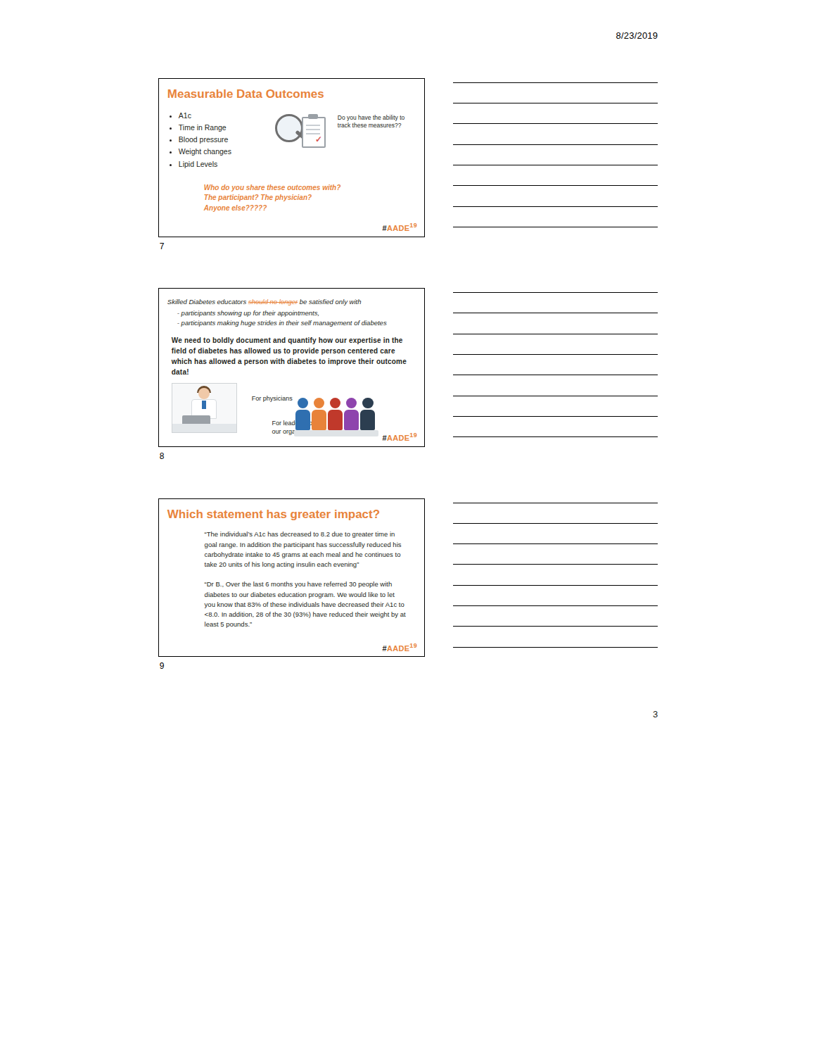8/23/2019
Measurable Data Outcomes
A1c
Time in Range
Blood pressure
Weight changes
Lipid Levels
✓
Do you have the ability to track these measures??
Who do you share these outcomes with?
The participant? The physician?
Anyone else?????
#AADE19
7
Skilled Diabetes educators should no longer be satisfied only with
participants showing up for their appointments,
participants making huge strides in their self management of diabetes
We need to boldly document and quantify how our expertise in the field of diabetes has allowed us to provide person centered care which has allowed a person with diabetes to improve their outcome data!
For physicians
For leadership in
our organizations
#AADE19
8
Which statement has greater impact?
“The individual’s A1c has decreased to 8.2 due to greater time in goal range. In addition the participant has successfully reduced his carbohydrate intake to 45 grams at each meal and he continues to take 20 units of his long acting insulin each evening”
“Dr B., Over the last 6 months you have referred 30 people with diabetes to our diabetes education program. We would like to let you know that 83% of these individuals have decreased their A1c to <8.0. In addition, 28 of the 30 (93%) have reduced their weight by at least 5 pounds.”
#AADE19
9
3